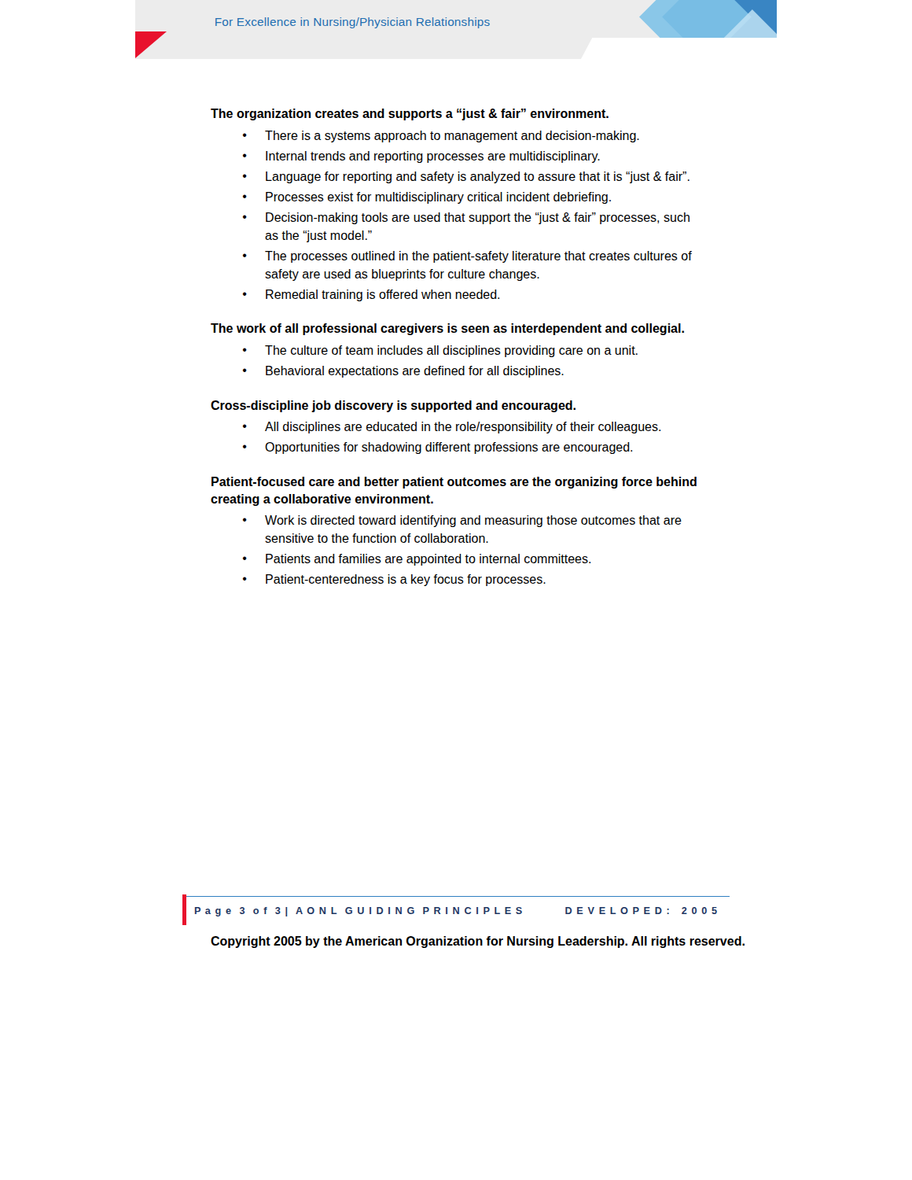For Excellence in Nursing/Physician Relationships
The organization creates and supports a “just & fair” environment.
There is a systems approach to management and decision-making.
Internal trends and reporting processes are multidisciplinary.
Language for reporting and safety is analyzed to assure that it is “just & fair”.
Processes exist for multidisciplinary critical incident debriefing.
Decision-making tools are used that support the “just & fair” processes, such as the “just model.”
The processes outlined in the patient-safety literature that creates cultures of safety are used as blueprints for culture changes.
Remedial training is offered when needed.
The work of all professional caregivers is seen as interdependent and collegial.
The culture of team includes all disciplines providing care on a unit.
Behavioral expectations are defined for all disciplines.
Cross-discipline job discovery is supported and encouraged.
All disciplines are educated in the role/responsibility of their colleagues.
Opportunities for shadowing different professions are encouraged.
Patient-focused care and better patient outcomes are the organizing force behind creating a collaborative environment.
Work is directed toward identifying and measuring those outcomes that are sensitive to the function of collaboration.
Patients and families are appointed to internal committees.
Patient-centeredness is a key focus for processes.
Copyright 2005 by the American Organization for Nursing Leadership. All rights reserved.
P a g e 3 o f 3 | A O N L G U I D I N G P R I N C I P L E S
D E V E L O P E D : 2 0 0 5